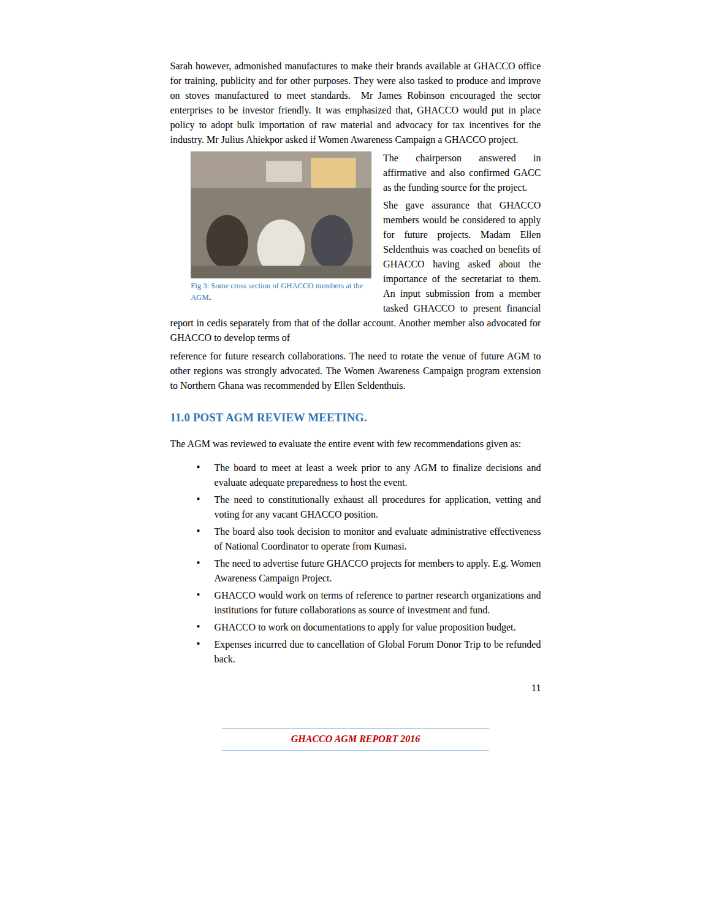Sarah however, admonished manufactures to make their brands available at GHACCO office for training, publicity and for other purposes. They were also tasked to produce and improve on stoves manufactured to meet standards. Mr James Robinson encouraged the sector enterprises to be investor friendly. It was emphasized that, GHACCO would put in place policy to adopt bulk importation of raw material and advocacy for tax incentives for the industry. Mr Julius Ahiekpor asked if Women Awareness Campaign a GHACCO project.
Fig 3: Some cross section of GHACCO members at the AGM.
The chairperson answered in affirmative and also confirmed GACC as the funding source for the project.
She gave assurance that GHACCO members would be considered to apply for future projects. Madam Ellen Seldenthuis was coached on benefits of GHACCO having asked about the importance of the secretariat to them. An input submission from a member tasked GHACCO to present financial report in cedis separately from that of the dollar account. Another member also advocated for GHACCO to develop terms of
reference for future research collaborations. The need to rotate the venue of future AGM to other regions was strongly advocated. The Women Awareness Campaign program extension to Northern Ghana was recommended by Ellen Seldenthuis.
11.0 POST AGM REVIEW MEETING.
The AGM was reviewed to evaluate the entire event with few recommendations given as:
The board to meet at least a week prior to any AGM to finalize decisions and evaluate adequate preparedness to host the event.
The need to constitutionally exhaust all procedures for application, vetting and voting for any vacant GHACCO position.
The board also took decision to monitor and evaluate administrative effectiveness of National Coordinator to operate from Kumasi.
The need to advertise future GHACCO projects for members to apply. E.g. Women Awareness Campaign Project.
GHACCO would work on terms of reference to partner research organizations and institutions for future collaborations as source of investment and fund.
GHACCO to work on documentations to apply for value proposition budget.
Expenses incurred due to cancellation of Global Forum Donor Trip to be refunded back.
11
GHACCO AGM REPORT 2016